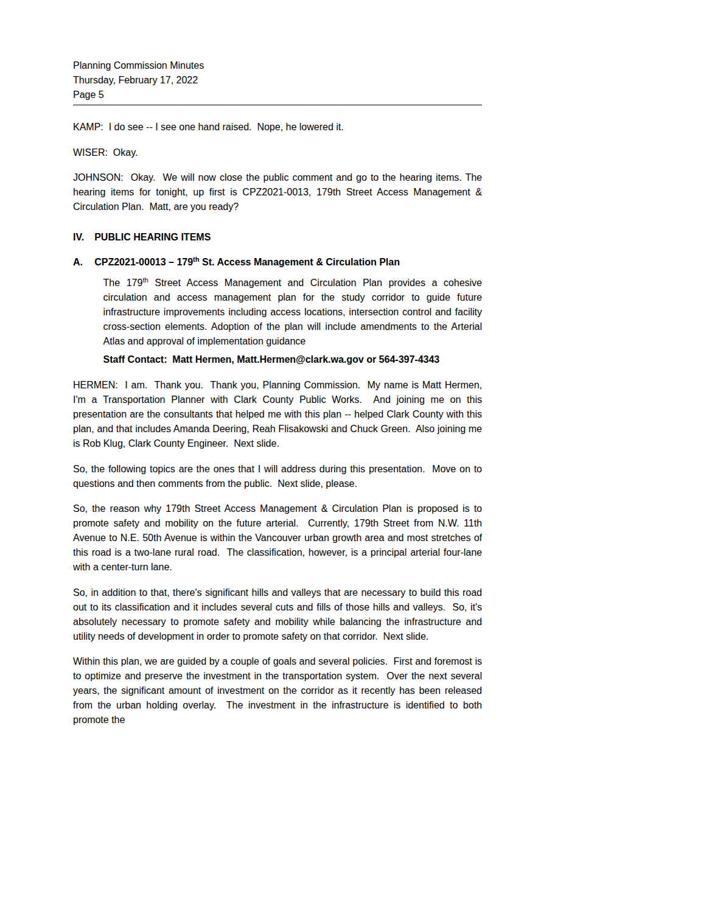Planning Commission Minutes
Thursday, February 17, 2022
Page 5
KAMP: I do see -- I see one hand raised. Nope, he lowered it.
WISER: Okay.
JOHNSON: Okay. We will now close the public comment and go to the hearing items. The hearing items for tonight, up first is CPZ2021-0013, 179th Street Access Management & Circulation Plan. Matt, are you ready?
IV. PUBLIC HEARING ITEMS
A. CPZ2021-00013 – 179th St. Access Management & Circulation Plan
The 179th Street Access Management and Circulation Plan provides a cohesive circulation and access management plan for the study corridor to guide future infrastructure improvements including access locations, intersection control and facility cross-section elements. Adoption of the plan will include amendments to the Arterial Atlas and approval of implementation guidance
Staff Contact: Matt Hermen, Matt.Hermen@clark.wa.gov or 564-397-4343
HERMEN: I am. Thank you. Thank you, Planning Commission. My name is Matt Hermen, I'm a Transportation Planner with Clark County Public Works. And joining me on this presentation are the consultants that helped me with this plan -- helped Clark County with this plan, and that includes Amanda Deering, Reah Flisakowski and Chuck Green. Also joining me is Rob Klug, Clark County Engineer. Next slide.
So, the following topics are the ones that I will address during this presentation. Move on to questions and then comments from the public. Next slide, please.
So, the reason why 179th Street Access Management & Circulation Plan is proposed is to promote safety and mobility on the future arterial. Currently, 179th Street from N.W. 11th Avenue to N.E. 50th Avenue is within the Vancouver urban growth area and most stretches of this road is a two-lane rural road. The classification, however, is a principal arterial four-lane with a center-turn lane.
So, in addition to that, there's significant hills and valleys that are necessary to build this road out to its classification and it includes several cuts and fills of those hills and valleys. So, it's absolutely necessary to promote safety and mobility while balancing the infrastructure and utility needs of development in order to promote safety on that corridor. Next slide.
Within this plan, we are guided by a couple of goals and several policies. First and foremost is to optimize and preserve the investment in the transportation system. Over the next several years, the significant amount of investment on the corridor as it recently has been released from the urban holding overlay. The investment in the infrastructure is identified to both promote the